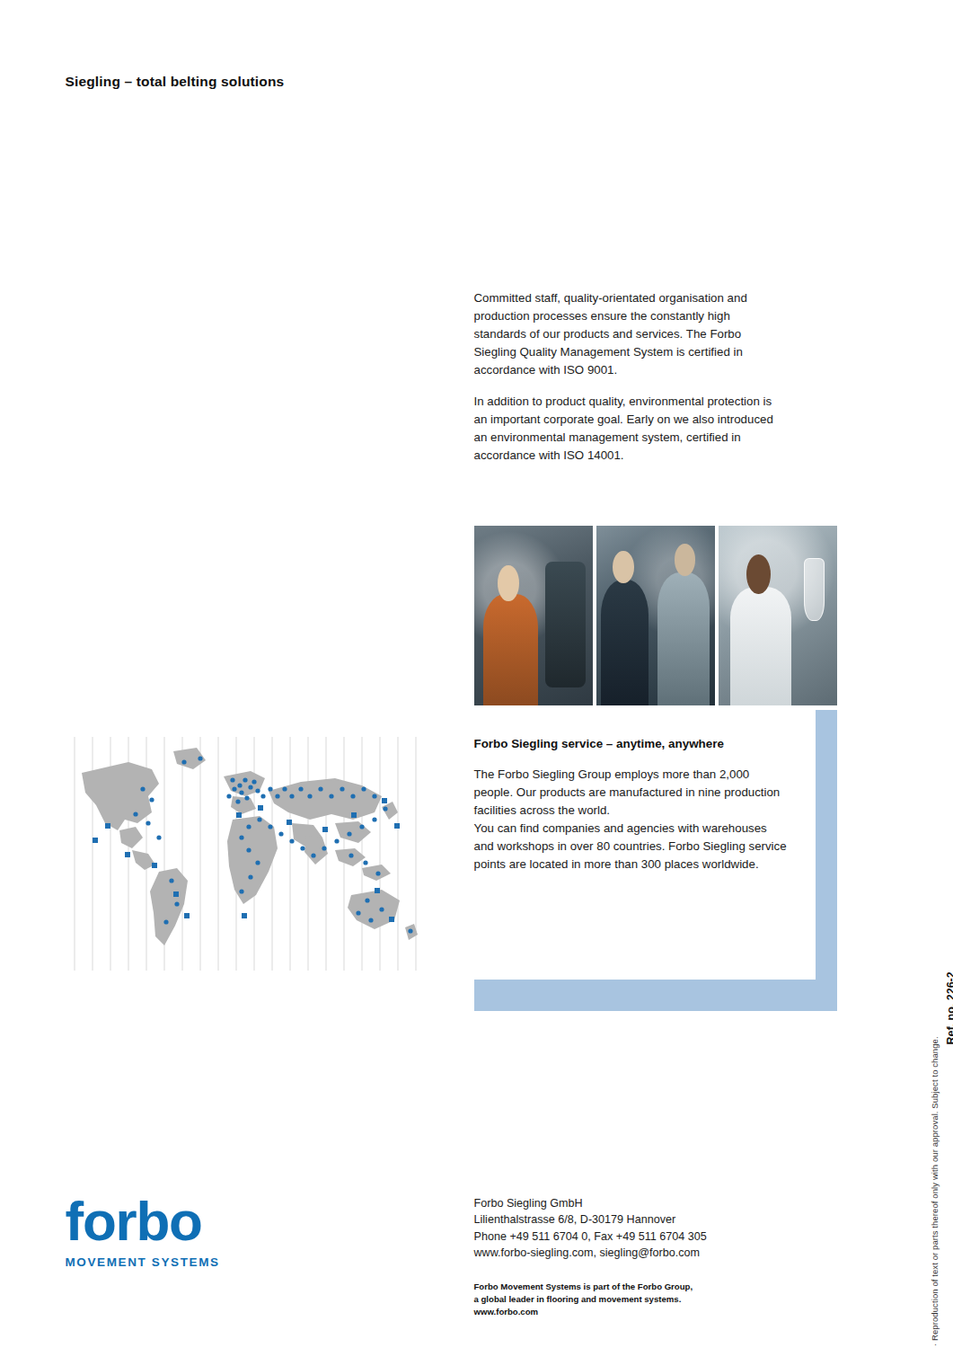Siegling – total belting solutions
Committed staff, quality-orientated organisation and production processes ensure the constantly high standards of our products and services. The Forbo Siegling Quality Management System is certified in accordance with ISO 9001.
In addition to product quality, environmental protection is an important corporate goal. Early on we also introduced an environmental management system, certified in accordance with ISO 14001.
Forbo Siegling service – anytime, anywhere
The Forbo Siegling Group employs more than 2,000 people. Our products are manufactured in nine production facilities across the world.
You can find companies and agencies with warehouses and workshops in over 80 countries. Forbo Siegling service points are located in more than 300 places worldwide.
12/16 · PV · Reproduction of text or parts thereof only with our approval. Subject to change.
Ref. no. 226-2
Forbo Siegling GmbH
Lilienthalstrasse 6/8, D-30179 Hannover
Phone +49 511 6704 0, Fax +49 511 6704 305
www.forbo-siegling.com, siegling@forbo.com
Forbo Movement Systems is part of the Forbo Group,
a global leader in flooring and movement systems.
www.forbo.com
forbo
MOVEMENT SYSTEMS